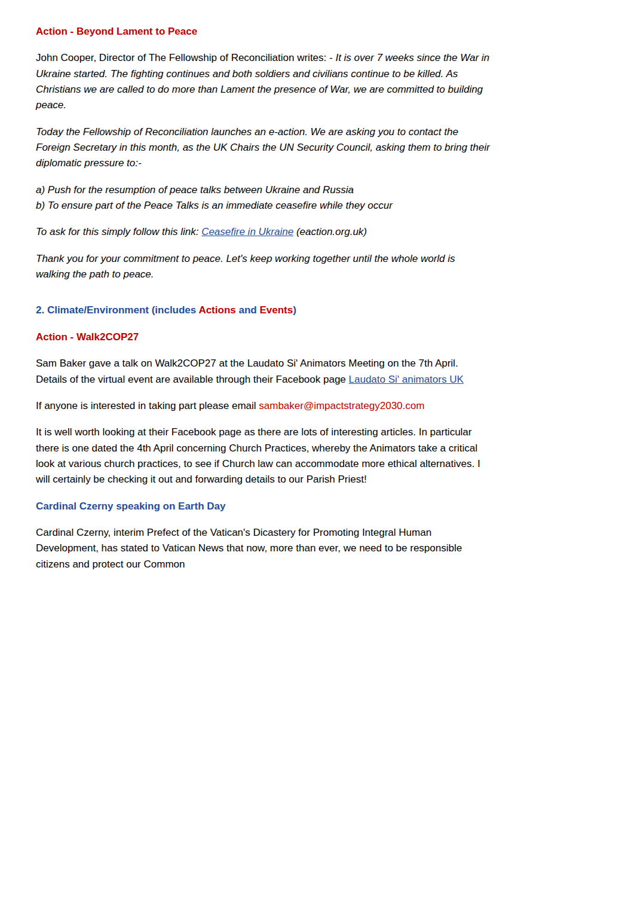Action - Beyond Lament to Peace
John Cooper, Director of The Fellowship of Reconciliation writes: - It is over 7 weeks since the War in Ukraine started. The fighting continues and both soldiers and civilians continue to be killed. As Christians we are called to do more than Lament the presence of War, we are committed to building peace.
Today the Fellowship of Reconciliation launches an e-action. We are asking you to contact the Foreign Secretary in this month, as the UK Chairs the UN Security Council, asking them to bring their diplomatic pressure to:-
a) Push for the resumption of peace talks between Ukraine and Russia
b) To ensure part of the Peace Talks is an immediate ceasefire while they occur
To ask for this simply follow this link: Ceasefire in Ukraine (eaction.org.uk)
Thank you for your commitment to peace. Let's keep working together until the whole world is walking the path to peace.
2. Climate/Environment (includes Actions and Events)
Action - Walk2COP27
Sam Baker gave a talk on Walk2COP27 at the Laudato Si' Animators Meeting on the 7th April. Details of the virtual event are available through their Facebook page Laudato Si' animators UK
If anyone is interested in taking part please email sambaker@impactstrategy2030.com
It is well worth looking at their Facebook page as there are lots of interesting articles. In particular there is one dated the 4th April concerning Church Practices, whereby the Animators take a critical look at various church practices, to see if Church law can accommodate more ethical alternatives. I will certainly be checking it out and forwarding details to our Parish Priest!
Cardinal Czerny speaking on Earth Day
Cardinal Czerny, interim Prefect of the Vatican's Dicastery for Promoting Integral Human Development, has stated to Vatican News that now, more than ever, we need to be responsible citizens and protect our Common